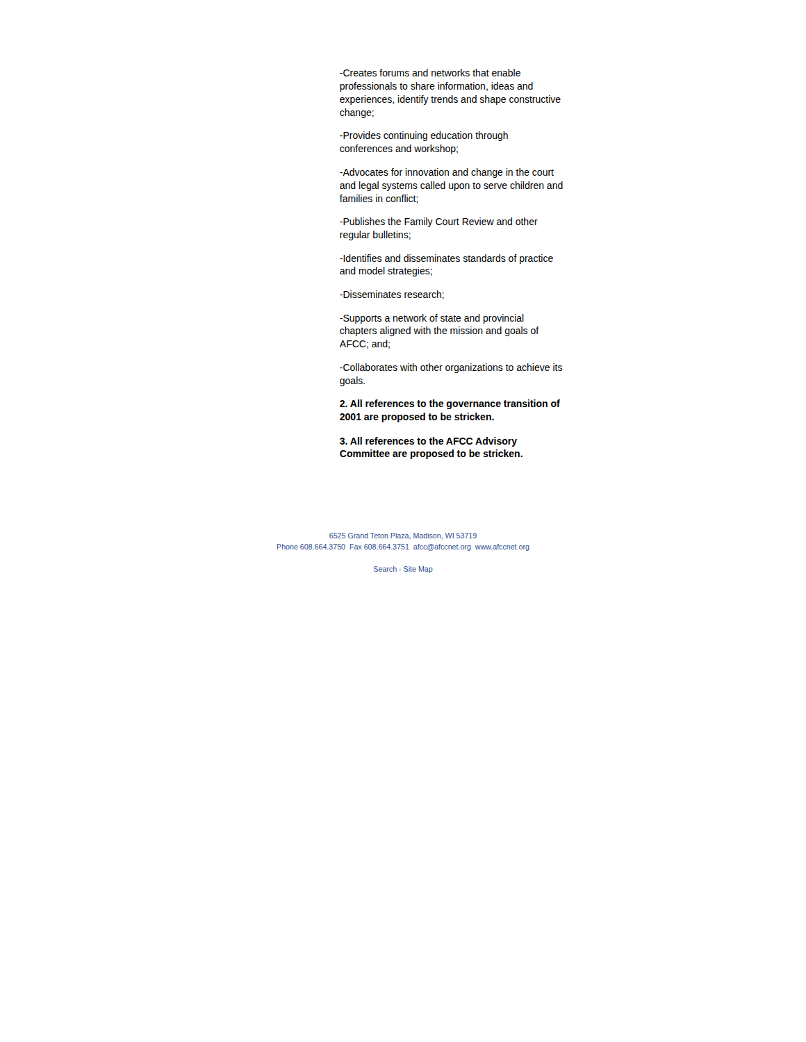-Creates forums and networks that enable professionals to share information, ideas and experiences, identify trends and shape constructive change;
-Provides continuing education through conferences and workshop;
-Advocates for innovation and change in the court and legal systems called upon to serve children and families in conflict;
-Publishes the Family Court Review and other regular bulletins;
-Identifies and disseminates standards of practice and model strategies;
-Disseminates research;
-Supports a network of state and provincial chapters aligned with the mission and goals of AFCC; and;
-Collaborates with other organizations to achieve its goals.
2. All references to the governance transition of 2001 are proposed to be stricken.
3. All references to the AFCC Advisory Committee are proposed to be stricken.
6525 Grand Teton Plaza, Madison, WI 53719
Phone 608.664.3750 Fax 608.664.3751 afcc@afccnet.org www.afccnet.org
Search - Site Map